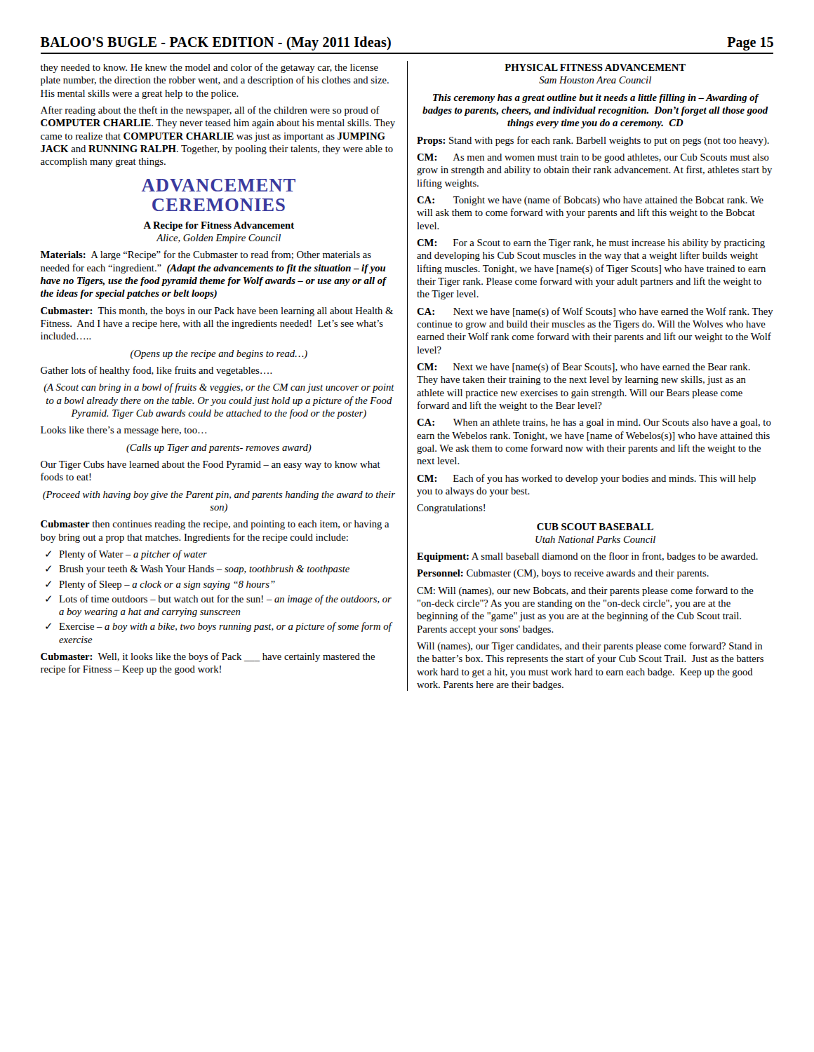BALOO'S BUGLE - PACK EDITION - (May 2011 Ideas) Page 15
they needed to know. He knew the model and color of the getaway car, the license plate number, the direction the robber went, and a description of his clothes and size. His mental skills were a great help to the police.
After reading about the theft in the newspaper, all of the children were so proud of COMPUTER CHARLIE. They never teased him again about his mental skills. They came to realize that COMPUTER CHARLIE was just as important as JUMPING JACK and RUNNING RALPH. Together, by pooling their talents, they were able to accomplish many great things.
ADVANCEMENT
CEREMONIES
A Recipe for Fitness Advancement
Alice, Golden Empire Council
Materials: A large “Recipe” for the Cubmaster to read from; Other materials as needed for each “ingredient.” (Adapt the advancements to fit the situation – if you have no Tigers, use the food pyramid theme for Wolf awards – or use any or all of the ideas for special patches or belt loops)
Cubmaster: This month, the boys in our Pack have been learning all about Health & Fitness. And I have a recipe here, with all the ingredients needed! Let’s see what’s included…..
(Opens up the recipe and begins to read…)
Gather lots of healthy food, like fruits and vegetables….
(A Scout can bring in a bowl of fruits & veggies, or the CM can just uncover or point to a bowl already there on the table. Or you could just hold up a picture of the Food Pyramid. Tiger Cub awards could be attached to the food or the poster)
Looks like there’s a message here, too…
(Calls up Tiger and parents- removes award)
Our Tiger Cubs have learned about the Food Pyramid – an easy way to know what foods to eat!
(Proceed with having boy give the Parent pin, and parents handing the award to their son)
Cubmaster then continues reading the recipe, and pointing to each item, or having a boy bring out a prop that matches. Ingredients for the recipe could include:
Plenty of Water – a pitcher of water
Brush your teeth & Wash Your Hands – soap, toothbrush & toothpaste
Plenty of Sleep – a clock or a sign saying “8 hours”
Lots of time outdoors – but watch out for the sun! – an image of the outdoors, or a boy wearing a hat and carrying sunscreen
Exercise – a boy with a bike, two boys running past, or a picture of some form of exercise
Cubmaster: Well, it looks like the boys of Pack ___ have certainly mastered the recipe for Fitness – Keep up the good work!
PHYSICAL FITNESS ADVANCEMENT
Sam Houston Area Council
This ceremony has a great outline but it needs a little filling in – Awarding of badges to parents, cheers, and individual recognition. Don’t forget all those good things every time you do a ceremony. CD
Props: Stand with pegs for each rank. Barbell weights to put on pegs (not too heavy).
CM: As men and women must train to be good athletes, our Cub Scouts must also grow in strength and ability to obtain their rank advancement. At first, athletes start by lifting weights.
CA: Tonight we have (name of Bobcats) who have attained the Bobcat rank. We will ask them to come forward with your parents and lift this weight to the Bobcat level.
CM: For a Scout to earn the Tiger rank, he must increase his ability by practicing and developing his Cub Scout muscles in the way that a weight lifter builds weight lifting muscles. Tonight, we have [name(s) of Tiger Scouts] who have trained to earn their Tiger rank. Please come forward with your adult partners and lift the weight to the Tiger level.
CA: Next we have [name(s) of Wolf Scouts] who have earned the Wolf rank. They continue to grow and build their muscles as the Tigers do. Will the Wolves who have earned their Wolf rank come forward with their parents and lift our weight to the Wolf level?
CM: Next we have [name(s) of Bear Scouts], who have earned the Bear rank. They have taken their training to the next level by learning new skills, just as an athlete will practice new exercises to gain strength. Will our Bears please come forward and lift the weight to the Bear level?
CA: When an athlete trains, he has a goal in mind. Our Scouts also have a goal, to earn the Webelos rank. Tonight, we have [name of Webelos(s)] who have attained this goal. We ask them to come forward now with their parents and lift the weight to the next level.
CM: Each of you has worked to develop your bodies and minds. This will help you to always do your best.
Congratulations!
CUB SCOUT BASEBALL
Utah National Parks Council
Equipment: A small baseball diamond on the floor in front, badges to be awarded.
Personnel: Cubmaster (CM), boys to receive awards and their parents.
CM: Will (names), our new Bobcats, and their parents please come forward to the "on-deck circle"? As you are standing on the "on-deck circle", you are at the beginning of the "game" just as you are at the beginning of the Cub Scout trail. Parents accept your sons' badges.
Will (names), our Tiger candidates, and their parents please come forward? Stand in the batter’s box. This represents the start of your Cub Scout Trail. Just as the batters work hard to get a hit, you must work hard to earn each badge. Keep up the good work. Parents here are their badges.